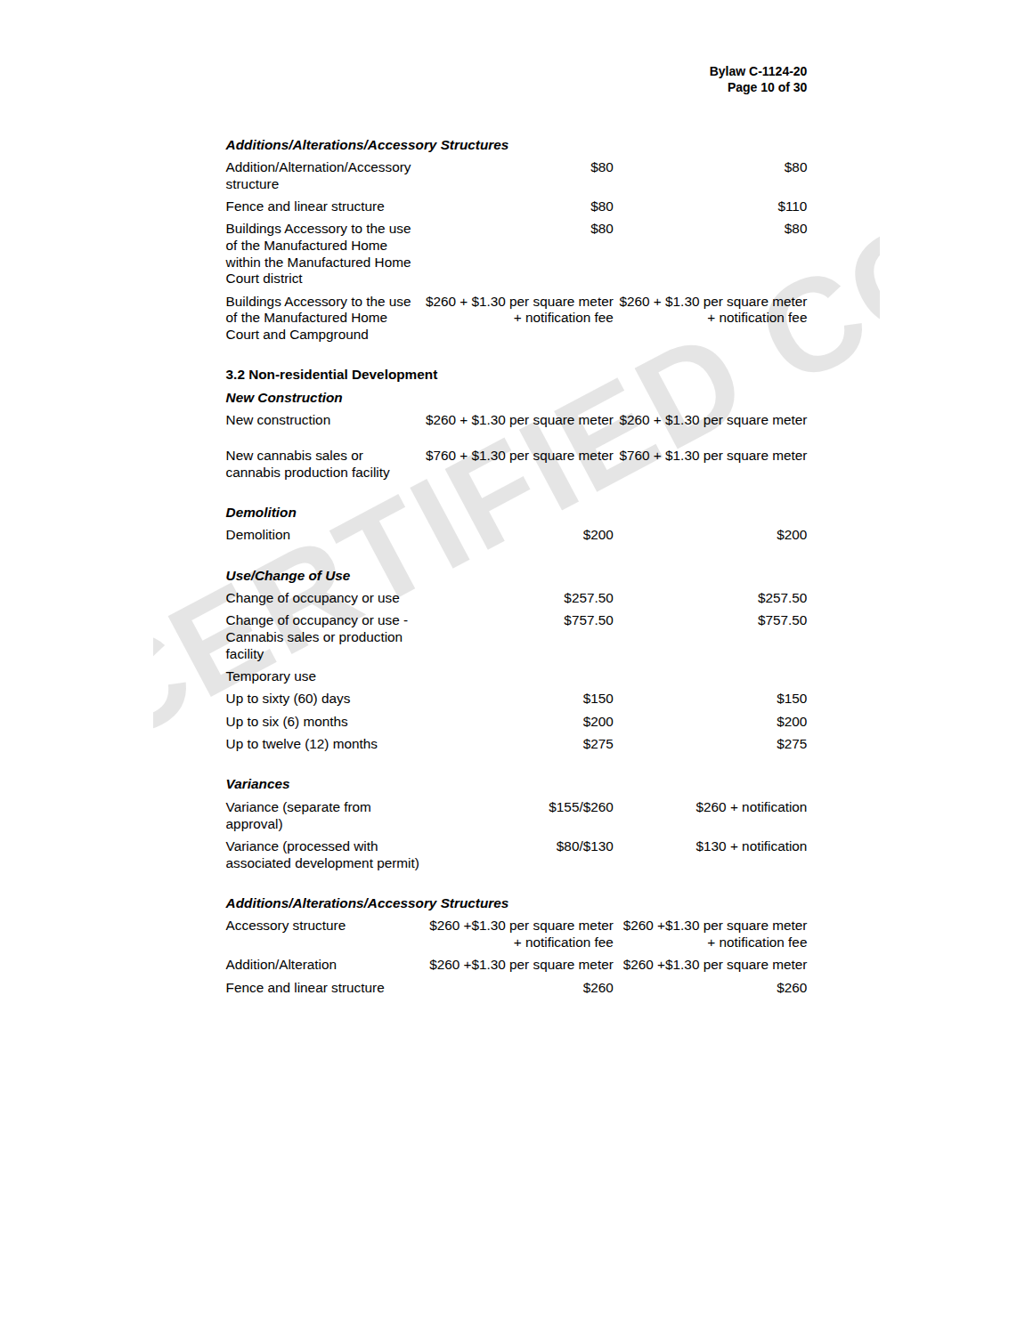Bylaw C-1124-20
Page 10 of 30
UNCERTIFIED COPY
| Additions/Alterations/Accessory Structures |
| Addition/Alternation/Accessory structure | $80 | $80 |
| Fence and linear structure | $80 | $110 |
| Buildings Accessory to the use of the Manufactured Home within the Manufactured Home Court district | $80 | $80 |
| Buildings Accessory to the use of the Manufactured Home Court and Campground | $260 + $1.30 per square meter + notification fee | $260 + $1.30 per square meter + notification fee |
| 3.2 Non-residential Development |
| New Construction |
| New construction | $260 + $1.30 per square meter | $260 + $1.30 per square meter |
| New cannabis sales or cannabis production facility | $760 + $1.30 per square meter | $760 + $1.30 per square meter |
| Demolition |
| Demolition | $200 | $200 |
| Use/Change of Use |
| Change of occupancy or use | $257.50 | $257.50 |
| Change of occupancy or use - Cannabis sales or production facility | $757.50 | $757.50 |
| Temporary use | | |
| Up to sixty (60) days | $150 | $150 |
| Up to six (6) months | $200 | $200 |
| Up to twelve (12) months | $275 | $275 |
| Variances |
| Variance (separate from approval) | $155/$260 | $260 + notification |
| Variance (processed with associated development permit) | $80/$130 | $130 + notification |
| Additions/Alterations/Accessory Structures |
| Accessory structure | $260 +$1.30 per square meter + notification fee | $260 +$1.30 per square meter + notification fee |
| Addition/Alteration | $260 +$1.30 per square meter | $260 +$1.30 per square meter |
| Fence and linear structure | $260 | $260 |